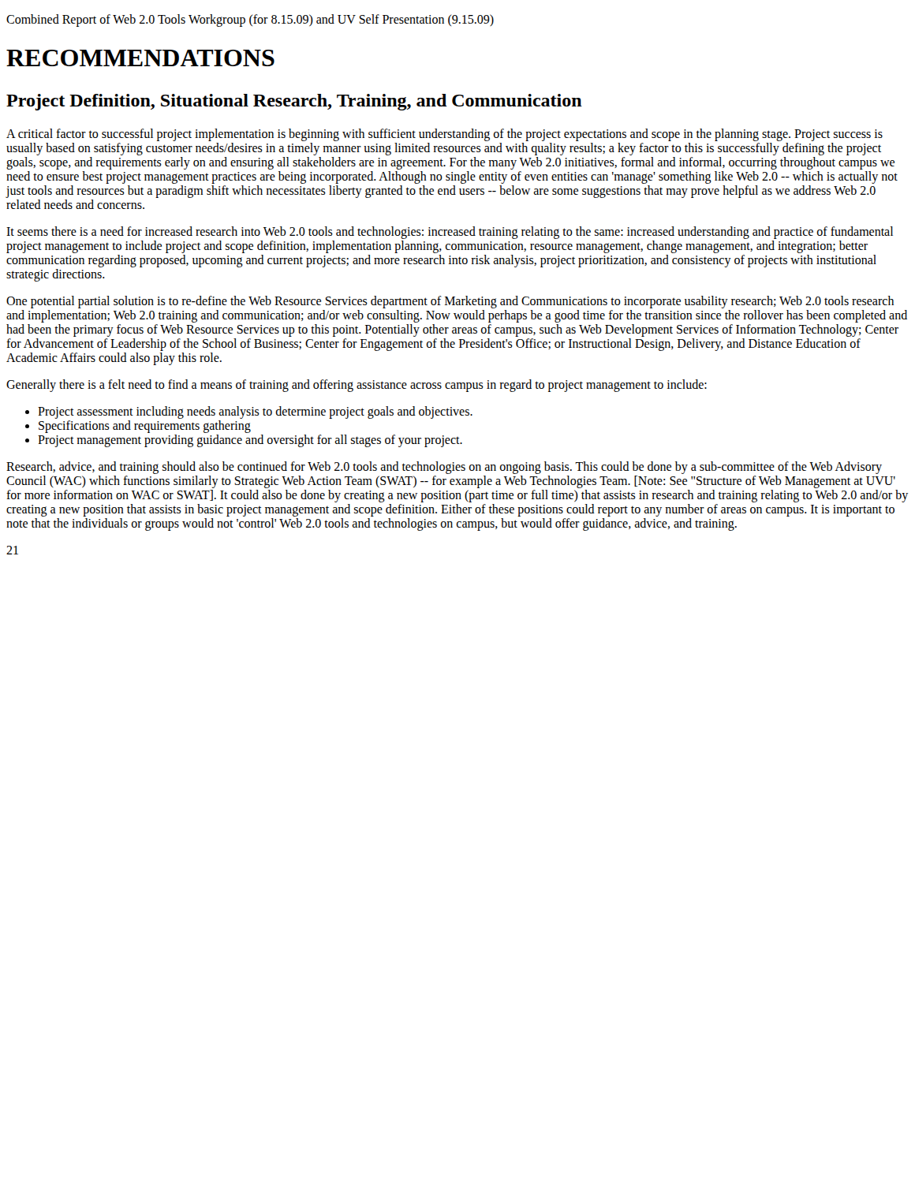Combined Report of Web 2.0 Tools Workgroup (for 8.15.09) and UV Self Presentation (9.15.09)
RECOMMENDATIONS
Project Definition, Situational Research, Training, and Communication
A critical factor to successful project implementation is beginning with sufficient understanding of the project expectations and scope in the planning stage. Project success is usually based on satisfying customer needs/desires in a timely manner using limited resources and with quality results; a key factor to this is successfully defining the project goals, scope, and requirements early on and ensuring all stakeholders are in agreement. For the many Web 2.0 initiatives, formal and informal, occurring throughout campus we need to ensure best project management practices are being incorporated. Although no single entity of even entities can 'manage' something like Web 2.0 -- which is actually not just tools and resources but a paradigm shift which necessitates liberty granted to the end users -- below are some suggestions that may prove helpful as we address Web 2.0 related needs and concerns.
It seems there is a need for increased research into Web 2.0 tools and technologies: increased training relating to the same: increased understanding and practice of fundamental project management to include project and scope definition, implementation planning, communication, resource management, change management, and integration; better communication regarding proposed, upcoming and current projects; and more research into risk analysis, project prioritization, and consistency of projects with institutional strategic directions.
One potential partial solution is to re-define the Web Resource Services department of Marketing and Communications to incorporate usability research; Web 2.0 tools research and implementation; Web 2.0 training and communication; and/or web consulting. Now would perhaps be a good time for the transition since the rollover has been completed and had been the primary focus of Web Resource Services up to this point. Potentially other areas of campus, such as Web Development Services of Information Technology; Center for Advancement of Leadership of the School of Business; Center for Engagement of the President's Office; or Instructional Design, Delivery, and Distance Education of Academic Affairs could also play this role.
Generally there is a felt need to find a means of training and offering assistance across campus in regard to project management to include:
Project assessment including needs analysis to determine project goals and objectives.
Specifications and requirements gathering
Project management providing guidance and oversight for all stages of your project.
Research, advice, and training should also be continued for Web 2.0 tools and technologies on an ongoing basis. This could be done by a sub-committee of the Web Advisory Council (WAC) which functions similarly to Strategic Web Action Team (SWAT) -- for example a Web Technologies Team. [Note: See "Structure of Web Management at UVU' for more information on WAC or SWAT]. It could also be done by creating a new position (part time or full time) that assists in research and training relating to Web 2.0 and/or by creating a new position that assists in basic project management and scope definition. Either of these positions could report to any number of areas on campus. It is important to note that the individuals or groups would not 'control' Web 2.0 tools and technologies on campus, but would offer guidance, advice, and training.
21